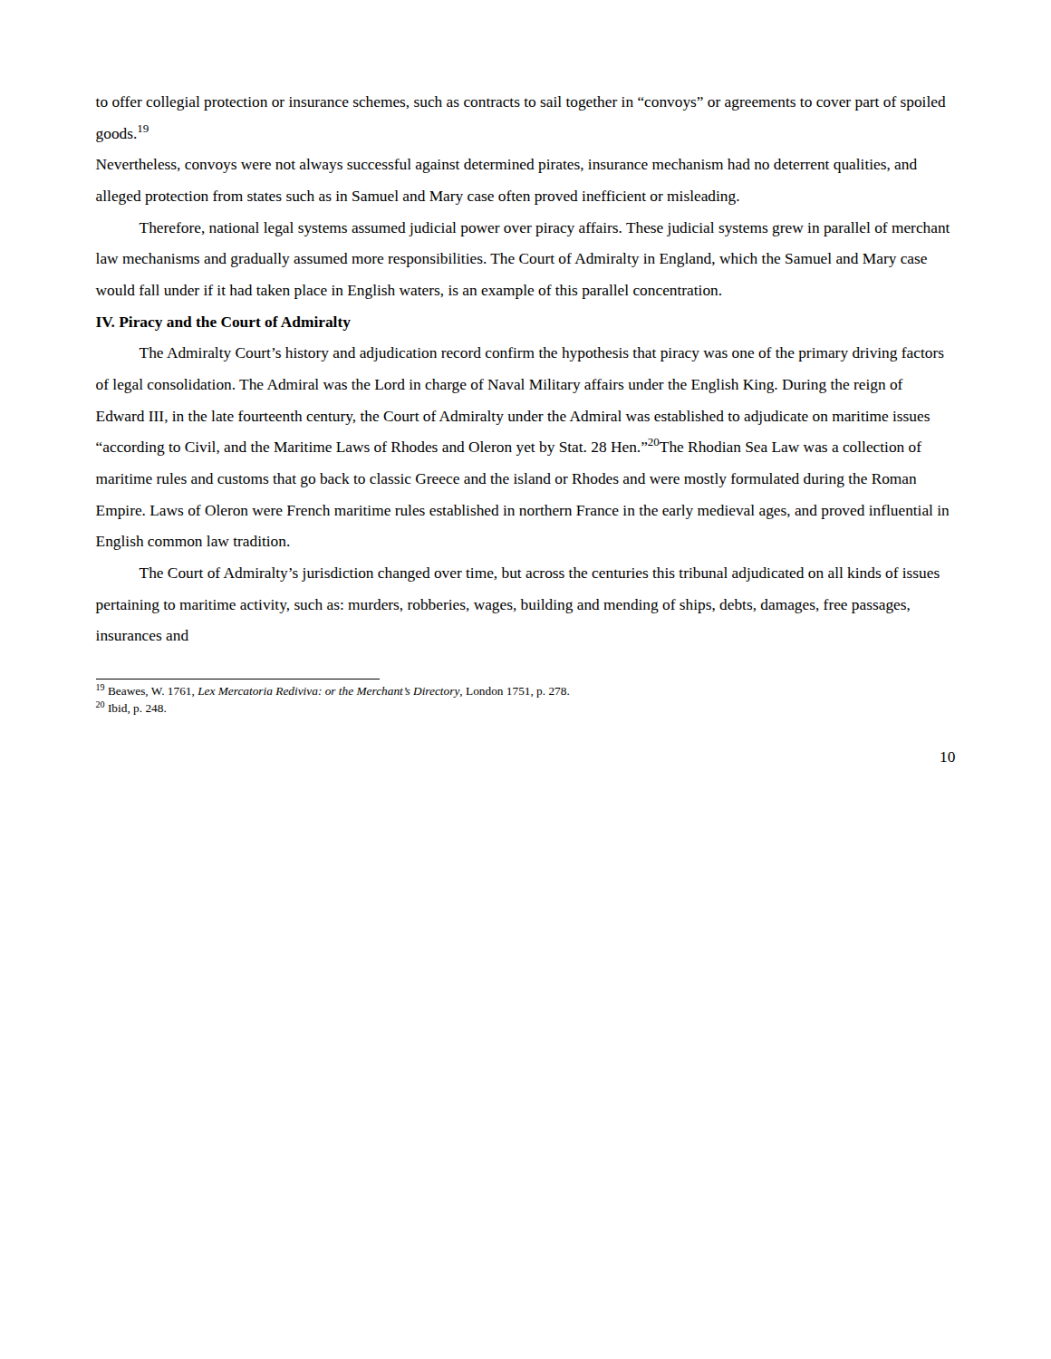to offer collegial protection or insurance schemes, such as contracts to sail together in “convoys” or agreements to cover part of spoiled goods.19
Nevertheless, convoys were not always successful against determined pirates, insurance mechanism had no deterrent qualities, and alleged protection from states such as in Samuel and Mary case often proved inefficient or misleading.
Therefore, national legal systems assumed judicial power over piracy affairs. These judicial systems grew in parallel of merchant law mechanisms and gradually assumed more responsibilities. The Court of Admiralty in England, which the Samuel and Mary case would fall under if it had taken place in English waters, is an example of this parallel concentration.
IV. Piracy and the Court of Admiralty
The Admiralty Court’s history and adjudication record confirm the hypothesis that piracy was one of the primary driving factors of legal consolidation. The Admiral was the Lord in charge of Naval Military affairs under the English King. During the reign of Edward III, in the late fourteenth century, the Court of Admiralty under the Admiral was established to adjudicate on maritime issues “according to Civil, and the Maritime Laws of Rhodes and Oleron yet by Stat. 28 Hen.”20The Rhodian Sea Law was a collection of maritime rules and customs that go back to classic Greece and the island or Rhodes and were mostly formulated during the Roman Empire. Laws of Oleron were French maritime rules established in northern France in the early medieval ages, and proved influential in English common law tradition.
The Court of Admiralty’s jurisdiction changed over time, but across the centuries this tribunal adjudicated on all kinds of issues pertaining to maritime activity, such as: murders, robberies, wages, building and mending of ships, debts, damages, free passages, insurances and
19 Beawes, W. 1761, Lex Mercatoria Rediviva: or the Merchant’s Directory, London 1751, p. 278.
20 Ibid, p. 248.
10